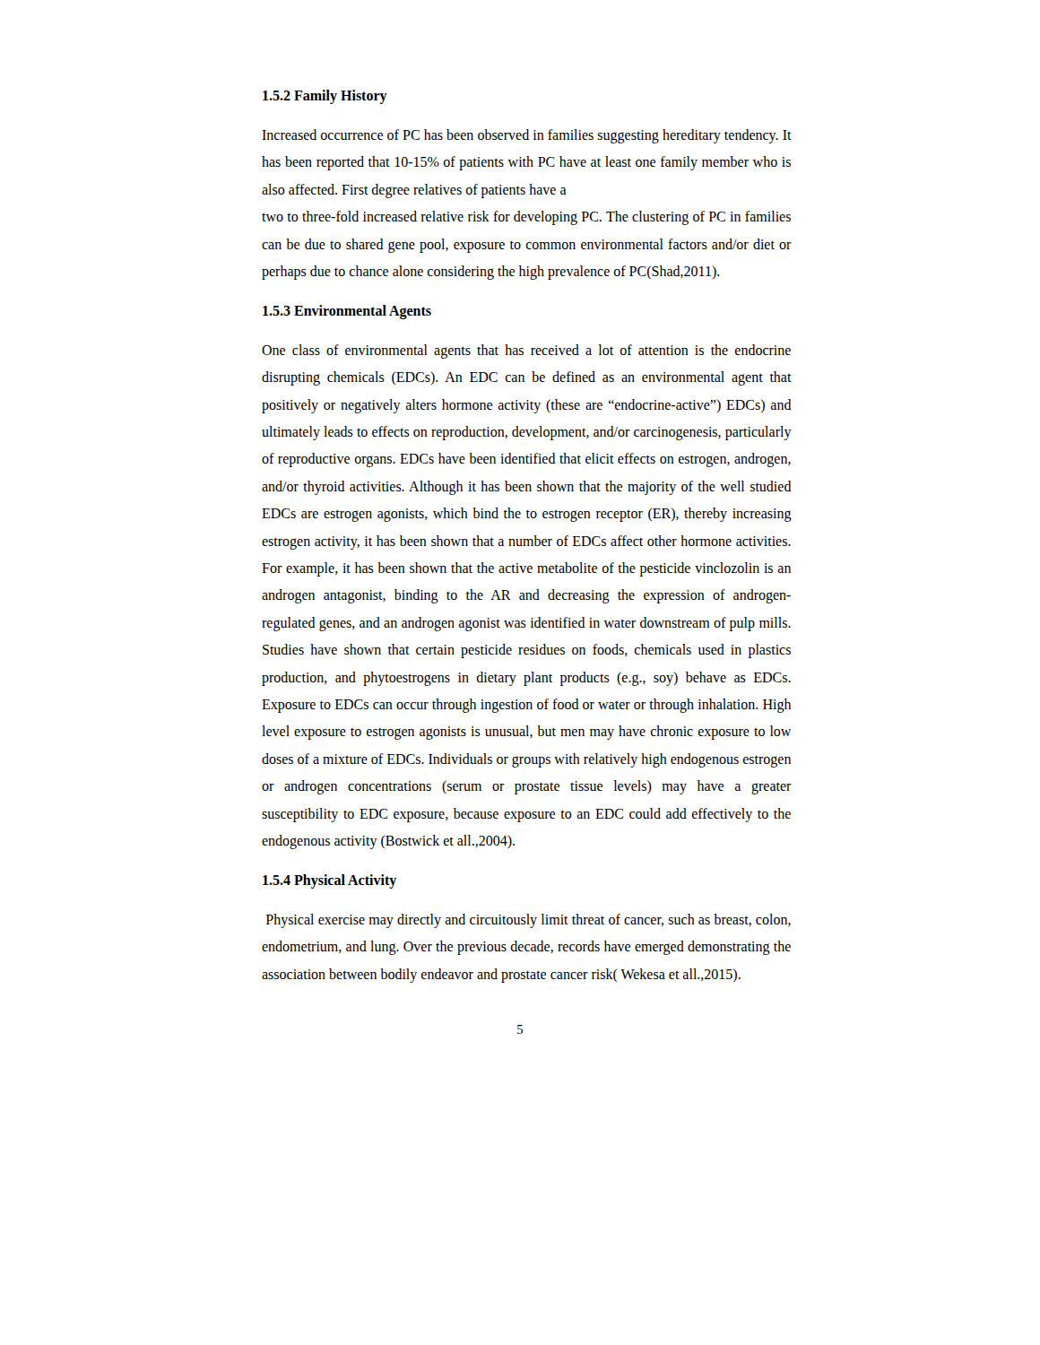1.5.2 Family History
Increased occurrence of PC has been observed in families suggesting hereditary tendency. It has been reported that 10-15% of patients with PC have at least one family member who is also affected. First degree relatives of patients have a
two to three-fold increased relative risk for developing PC. The clustering of PC in families can be due to shared gene pool, exposure to common environmental factors and/or diet or perhaps due to chance alone considering the high prevalence of PC(Shad,2011).
1.5.3 Environmental Agents
One class of environmental agents that has received a lot of attention is the endocrine disrupting chemicals (EDCs). An EDC can be defined as an environmental agent that positively or negatively alters hormone activity (these are “endocrine-active”) EDCs) and ultimately leads to effects on reproduction, development, and/or carcinogenesis, particularly of reproductive organs. EDCs have been identified that elicit effects on estrogen, androgen, and/or thyroid activities. Although it has been shown that the majority of the well studied EDCs are estrogen agonists, which bind the to estrogen receptor (ER), thereby increasing estrogen activity, it has been shown that a number of EDCs affect other hormone activities. For example, it has been shown that the active metabolite of the pesticide vinclozolin is an androgen antagonist, binding to the AR and decreasing the expression of androgen-regulated genes, and an androgen agonist was identified in water downstream of pulp mills. Studies have shown that certain pesticide residues on foods, chemicals used in plastics production, and phytoestrogens in dietary plant products (e.g., soy) behave as EDCs. Exposure to EDCs can occur through ingestion of food or water or through inhalation. High level exposure to estrogen agonists is unusual, but men may have chronic exposure to low doses of a mixture of EDCs. Individuals or groups with relatively high endogenous estrogen or androgen concentrations (serum or prostate tissue levels) may have a greater susceptibility to EDC exposure, because exposure to an EDC could add effectively to the endogenous activity (Bostwick et all.,2004).
1.5.4 Physical Activity
Physical exercise may directly and circuitously limit threat of cancer, such as breast, colon, endometrium, and lung. Over the previous decade, records have emerged demonstrating the association between bodily endeavor and prostate cancer risk( Wekesa et all.,2015).
5